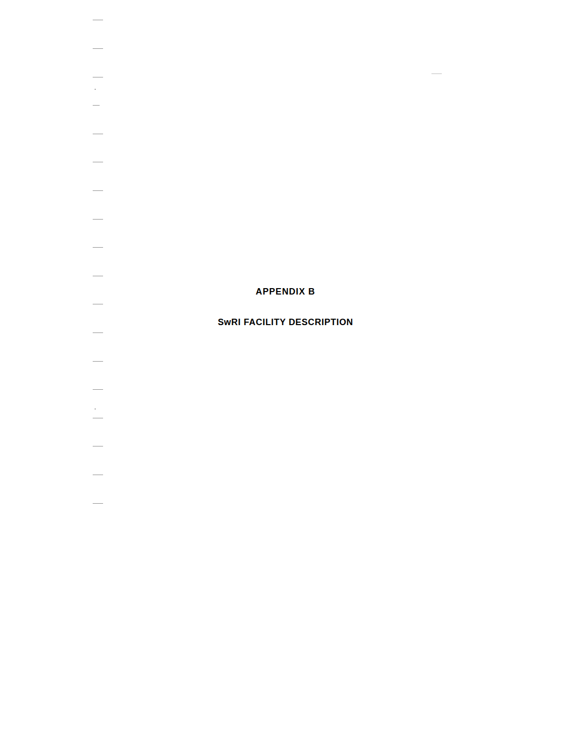APPENDIX B
SwRI FACILITY DESCRIPTION